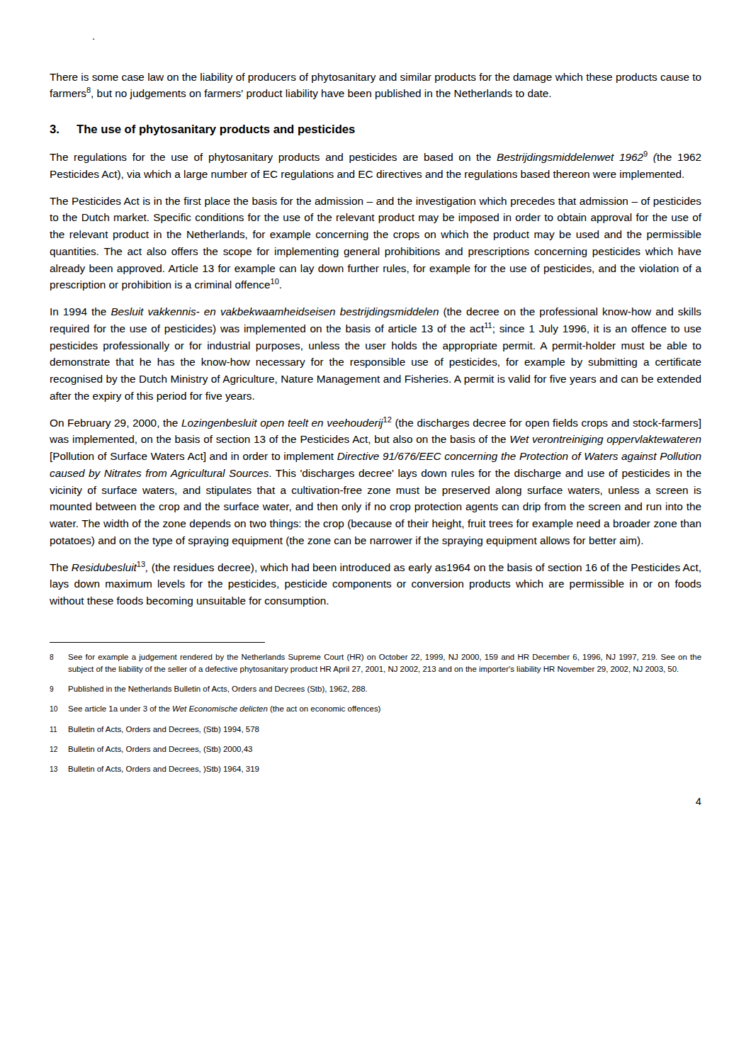.
There is some case law on the liability of producers of phytosanitary and similar products for the damage which these products cause to farmers8, but no judgements on farmers' product liability have been published in the Netherlands to date.
3. The use of phytosanitary products and pesticides
The regulations for the use of phytosanitary products and pesticides are based on the Bestrijdingsmiddelenwet 19629 (the 1962 Pesticides Act), via which a large number of EC regulations and EC directives and the regulations based thereon were implemented.
The Pesticides Act is in the first place the basis for the admission – and the investigation which precedes that admission – of pesticides to the Dutch market. Specific conditions for the use of the relevant product may be imposed in order to obtain approval for the use of the relevant product in the Netherlands, for example concerning the crops on which the product may be used and the permissible quantities. The act also offers the scope for implementing general prohibitions and prescriptions concerning pesticides which have already been approved. Article 13 for example can lay down further rules, for example for the use of pesticides, and the violation of a prescription or prohibition is a criminal offence10.
In 1994 the Besluit vakkennis- en vakbekwaamheidseisen bestrijdingsmiddelen (the decree on the professional know-how and skills required for the use of pesticides) was implemented on the basis of article 13 of the act11; since 1 July 1996, it is an offence to use pesticides professionally or for industrial purposes, unless the user holds the appropriate permit. A permit-holder must be able to demonstrate that he has the know-how necessary for the responsible use of pesticides, for example by submitting a certificate recognised by the Dutch Ministry of Agriculture, Nature Management and Fisheries. A permit is valid for five years and can be extended after the expiry of this period for five years.
On February 29, 2000, the Lozingenbesluit open teelt en veehouderij12 (the discharges decree for open fields crops and stock-farmers] was implemented, on the basis of section 13 of the Pesticides Act, but also on the basis of the Wet verontreiniging oppervlaktewateren [Pollution of Surface Waters Act] and in order to implement Directive 91/676/EEC concerning the Protection of Waters against Pollution caused by Nitrates from Agricultural Sources. This 'discharges decree' lays down rules for the discharge and use of pesticides in the vicinity of surface waters, and stipulates that a cultivation-free zone must be preserved along surface waters, unless a screen is mounted between the crop and the surface water, and then only if no crop protection agents can drip from the screen and run into the water. The width of the zone depends on two things: the crop (because of their height, fruit trees for example need a broader zone than potatoes) and on the type of spraying equipment (the zone can be narrower if the spraying equipment allows for better aim).
The Residubesluit13, (the residues decree), which had been introduced as early as1964 on the basis of section 16 of the Pesticides Act, lays down maximum levels for the pesticides, pesticide components or conversion products which are permissible in or on foods without these foods becoming unsuitable for consumption.
8
See for example a judgement rendered by the Netherlands Supreme Court (HR) on October 22, 1999, NJ 2000, 159 and HR December 6, 1996, NJ 1997, 219. See on the subject of the liability of the seller of a defective phytosanitary product HR April 27, 2001, NJ 2002, 213 and on the importer's liability HR November 29, 2002, NJ 2003, 50.
9
Published in the Netherlands Bulletin of Acts, Orders and Decrees (Stb), 1962, 288.
10
See article 1a under 3 of the Wet Economische delicten (the act on economic offences)
11
Bulletin of Acts, Orders and Decrees, (Stb) 1994, 578
12
Bulletin of Acts, Orders and Decrees, (Stb) 2000,43
13
Bulletin of Acts, Orders and Decrees, )Stb) 1964, 319
4